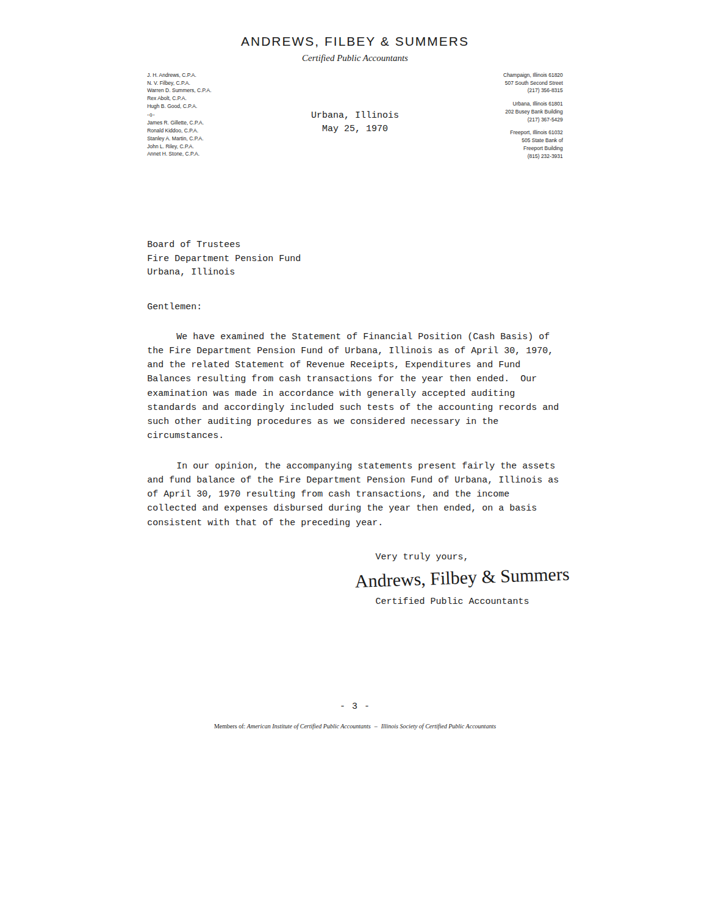ANDREWS, FILBEY & SUMMERS
Certified Public Accountants
J. H. Andrews, C.P.A.
N. V. Filbey, C.P.A.
Warren D. Summers, C.P.A.
Rex Abolt, C.P.A.
Hugh B. Good, C.P.A.
-o-
James R. Gillette, C.P.A.
Ronald Kiddoo, C.P.A.
Stanley A. Martin, C.P.A.
John L. Riley, C.P.A.
Annet H. Stone, C.P.A.
Urbana, Illinois
May 25, 1970
Champaign, Illinois 61820
507 South Second Street
(217) 356-8315
Urbana, Illinois 61801
202 Busey Bank Building
(217) 367-5429
Freeport, Illinois 61032
505 State Bank of
Freeport Building
(815) 232-3931
Board of Trustees
Fire Department Pension Fund
Urbana, Illinois
Gentlemen:
We have examined the Statement of Financial Position (Cash Basis) of the Fire Department Pension Fund of Urbana, Illinois as of April 30, 1970, and the related Statement of Revenue Receipts, Expenditures and Fund Balances resulting from cash transactions for the year then ended. Our examination was made in accordance with generally accepted auditing standards and accordingly included such tests of the accounting records and such other auditing procedures as we considered necessary in the circumstances.
In our opinion, the accompanying statements present fairly the assets and fund balance of the Fire Department Pension Fund of Urbana, Illinois as of April 30, 1970 resulting from cash transactions, and the income collected and expenses disbursed during the year then ended, on a basis consistent with that of the preceding year.
Very truly yours,
Andrews, Filbey & Summers
Certified Public Accountants
- 3 -
Members of: American Institute of Certified Public Accountants–Illinois Society of Certified Public Accountants